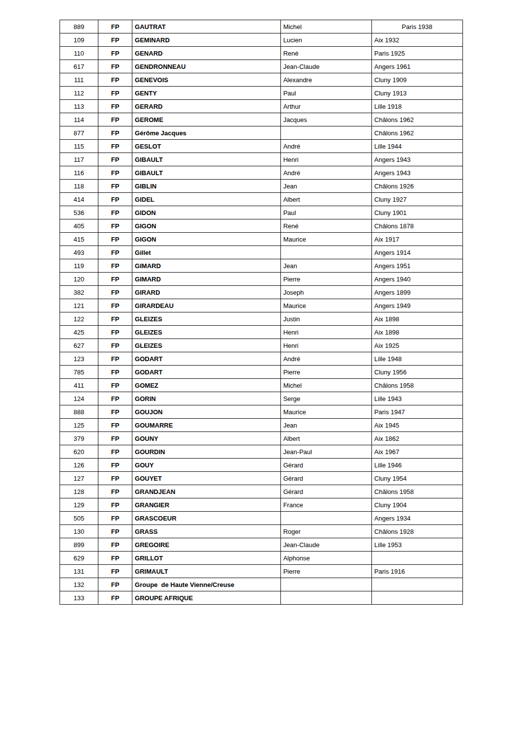| 889 | FP | GAUTRAT | Michel | Paris 1938 |
| 109 | FP | GEMINARD | Lucien | Aix 1932 |
| 110 | FP | GENARD | René | Paris 1925 |
| 617 | FP | GENDRONNEAU | Jean-Claude | Angers 1961 |
| 111 | FP | GENEVOIS | Alexandre | Cluny 1909 |
| 112 | FP | GENTY | Paul | Cluny 1913 |
| 113 | FP | GERARD | Arthur | Lille 1918 |
| 114 | FP | GEROME | Jacques | Châlons 1962 |
| 877 | FP | Gérôme Jacques | | Châlons 1962 |
| 115 | FP | GESLOT | André | Lille 1944 |
| 117 | FP | GIBAULT | Henri | Angers 1943 |
| 116 | FP | GIBAULT | André | Angers 1943 |
| 118 | FP | GIBLIN | Jean | Châlons 1926 |
| 414 | FP | GIDEL | Albert | Cluny 1927 |
| 536 | FP | GIDON | Paul | Cluny 1901 |
| 405 | FP | GIGON | René | Châlons 1878 |
| 415 | FP | GIGON | Maurice | Aix 1917 |
| 493 | FP | Gillet | | Angers 1914 |
| 119 | FP | GIMARD | Jean | Angers 1951 |
| 120 | FP | GIMARD | Pierre | Angers 1940 |
| 382 | FP | GIRARD | Joseph | Angers 1899 |
| 121 | FP | GIRARDEAU | Maurice | Angers 1949 |
| 122 | FP | GLEIZES | Justin | Aix 1898 |
| 425 | FP | GLEIZES | Henri | Aix 1898 |
| 627 | FP | GLEIZES | Henri | Aix 1925 |
| 123 | FP | GODART | André | Lille 1948 |
| 785 | FP | GODART | Pierre | Cluny 1956 |
| 411 | FP | GOMEZ | Michel | Châlons 1958 |
| 124 | FP | GORIN | Serge | Lille 1943 |
| 888 | FP | GOUJON | Maurice | Paris 1947 |
| 125 | FP | GOUMARRE | Jean | Aix 1945 |
| 379 | FP | GOUNY | Albert | Aix 1862 |
| 620 | FP | GOURDIN | Jean-Paul | Aix 1967 |
| 126 | FP | GOUY | Gérard | Lille 1946 |
| 127 | FP | GOUYET | Gérard | Cluny 1954 |
| 128 | FP | GRANDJEAN | Gérard | Châlons 1958 |
| 129 | FP | GRANGIER | France | Cluny 1904 |
| 505 | FP | GRASCOEUR | | Angers 1934 |
| 130 | FP | GRASS | Roger | Châlons 1928 |
| 899 | FP | GREGOIRE | Jean-Claude | Lille 1953 |
| 629 | FP | GRILLOT | Alphonse | |
| 131 | FP | GRIMAULT | Pierre | Paris 1916 |
| 132 | FP | Groupe de Haute Vienne/Creuse | | |
| 133 | FP | GROUPE AFRIQUE | | |